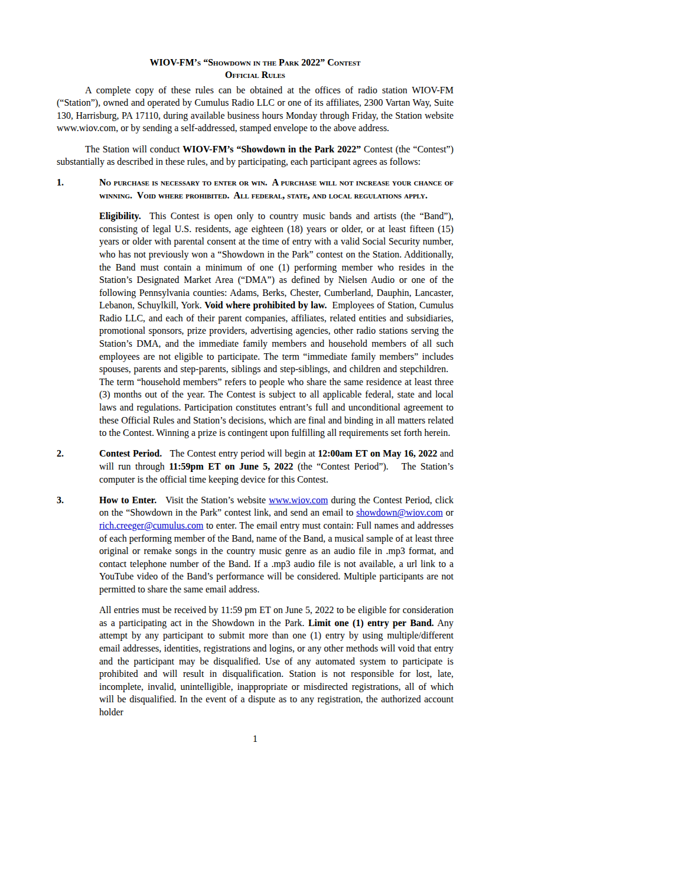WIOV-FM’s “Showdown in the Park 2022” Contest Official Rules
A complete copy of these rules can be obtained at the offices of radio station WIOV-FM (“Station”), owned and operated by Cumulus Radio LLC or one of its affiliates, 2300 Vartan Way, Suite 130, Harrisburg, PA 17110, during available business hours Monday through Friday, the Station website www.wiov.com, or by sending a self-addressed, stamped envelope to the above address.
The Station will conduct WIOV-FM’s “Showdown in the Park 2022” Contest (the “Contest”) substantially as described in these rules, and by participating, each participant agrees as follows:
No purchase is necessary to enter or win. A purchase will not increase your chance of winning. Void where prohibited. All federal, state, and local regulations apply.
Eligibility. This Contest is open only to country music bands and artists (the “Band”), consisting of legal U.S. residents, age eighteen (18) years or older, or at least fifteen (15) years or older with parental consent at the time of entry with a valid Social Security number, who has not previously won a “Showdown in the Park” contest on the Station. Additionally, the Band must contain a minimum of one (1) performing member who resides in the Station’s Designated Market Area (“DMA”) as defined by Nielsen Audio or one of the following Pennsylvania counties: Adams, Berks, Chester, Cumberland, Dauphin, Lancaster, Lebanon, Schuylkill, York. Void where prohibited by law. Employees of Station, Cumulus Radio LLC, and each of their parent companies, affiliates, related entities and subsidiaries, promotional sponsors, prize providers, advertising agencies, other radio stations serving the Station’s DMA, and the immediate family members and household members of all such employees are not eligible to participate. The term “immediate family members” includes spouses, parents and step-parents, siblings and step-siblings, and children and stepchildren. The term “household members” refers to people who share the same residence at least three (3) months out of the year. The Contest is subject to all applicable federal, state and local laws and regulations. Participation constitutes entrant’s full and unconditional agreement to these Official Rules and Station’s decisions, which are final and binding in all matters related to the Contest. Winning a prize is contingent upon fulfilling all requirements set forth herein.
Contest Period. The Contest entry period will begin at 12:00am ET on May 16, 2022 and will run through 11:59pm ET on June 5, 2022 (the “Contest Period”). The Station’s computer is the official time keeping device for this Contest.
How to Enter. Visit the Station’s website www.wiov.com during the Contest Period, click on the “Showdown in the Park” contest link, and send an email to showdown@wiov.com or rich.creeger@cumulus.com to enter. The email entry must contain: Full names and addresses of each performing member of the Band, name of the Band, a musical sample of at least three original or remake songs in the country music genre as an audio file in .mp3 format, and contact telephone number of the Band. If a .mp3 audio file is not available, a url link to a YouTube video of the Band’s performance will be considered. Multiple participants are not permitted to share the same email address.
All entries must be received by 11:59 pm ET on June 5, 2022 to be eligible for consideration as a participating act in the Showdown in the Park. Limit one (1) entry per Band. Any attempt by any participant to submit more than one (1) entry by using multiple/different email addresses, identities, registrations and logins, or any other methods will void that entry and the participant may be disqualified. Use of any automated system to participate is prohibited and will result in disqualification. Station is not responsible for lost, late, incomplete, invalid, unintelligible, inappropriate or misdirected registrations, all of which will be disqualified. In the event of a dispute as to any registration, the authorized account holder
1